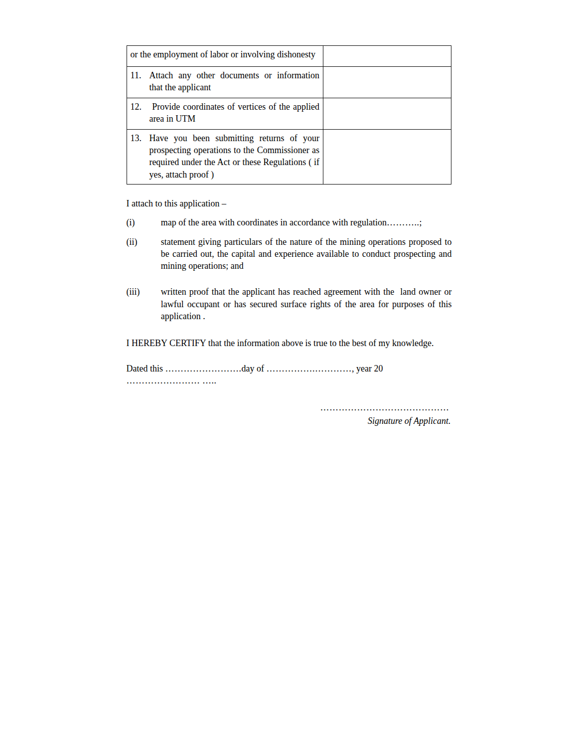| or the employment of labor or involving dishonesty | |
| 11. Attach any other documents or information that the applicant | |
| 12. Provide coordinates of vertices of the applied area in UTM | |
| 13. Have you been submitting returns of your prospecting operations to the Commissioner as required under the Act or these Regulations ( if yes, attach proof ) | |
I attach to this application –
(i)
map of the area with coordinates in accordance with regulation………..;
(ii)
statement giving particulars of the nature of the mining operations proposed to be carried out, the capital and experience available to conduct prospecting and mining operations; and
(iii)
written proof that the applicant has reached agreement with the land owner or lawful occupant or has secured surface rights of the area for purposes of this application .
I HEREBY CERTIFY that the information above is true to the best of my knowledge.
Dated this ……………………. day of …………….…………, year 20 …………………… …..
……………………………………
Signature of Applicant.